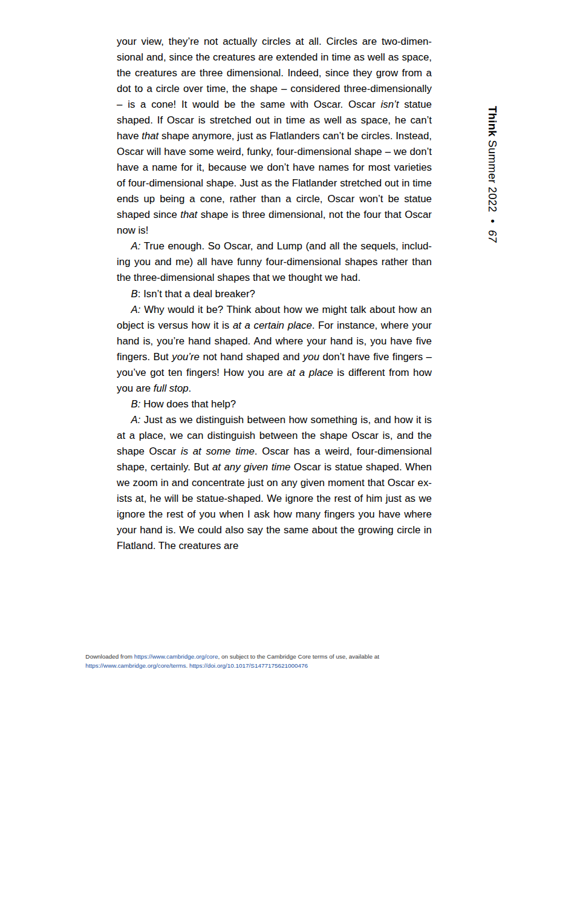Think Summer 2022 • 67
your view, they’re not actually circles at all. Circles are two-dimensional and, since the creatures are extended in time as well as space, the creatures are three dimensional. Indeed, since they grow from a dot to a circle over time, the shape – considered three-dimensionally – is a cone! It would be the same with Oscar. Oscar isn’t statue shaped. If Oscar is stretched out in time as well as space, he can’t have that shape anymore, just as Flatlanders can’t be circles. Instead, Oscar will have some weird, funky, four-dimensional shape – we don’t have a name for it, because we don’t have names for most varieties of four-dimensional shape. Just as the Flatlander stretched out in time ends up being a cone, rather than a circle, Oscar won’t be statue shaped since that shape is three dimensional, not the four that Oscar now is!
A: True enough. So Oscar, and Lump (and all the sequels, including you and me) all have funny four-dimensional shapes rather than the three-dimensional shapes that we thought we had.
B: Isn’t that a deal breaker?
A: Why would it be? Think about how we might talk about how an object is versus how it is at a certain place. For instance, where your hand is, you’re hand shaped. And where your hand is, you have five fingers. But you’re not hand shaped and you don’t have five fingers – you’ve got ten fingers! How you are at a place is different from how you are full stop.
B: How does that help?
A: Just as we distinguish between how something is, and how it is at a place, we can distinguish between the shape Oscar is, and the shape Oscar is at some time. Oscar has a weird, four-dimensional shape, certainly. But at any given time Oscar is statue shaped. When we zoom in and concentrate just on any given moment that Oscar exists at, he will be statue-shaped. We ignore the rest of him just as we ignore the rest of you when I ask how many fingers you have where your hand is. We could also say the same about the growing circle in Flatland. The creatures are
Downloaded from https://www.cambridge.org/core, on subject to the Cambridge Core terms of use, available at
https://www.cambridge.org/core/terms. https://doi.org/10.1017/S1477175621000476